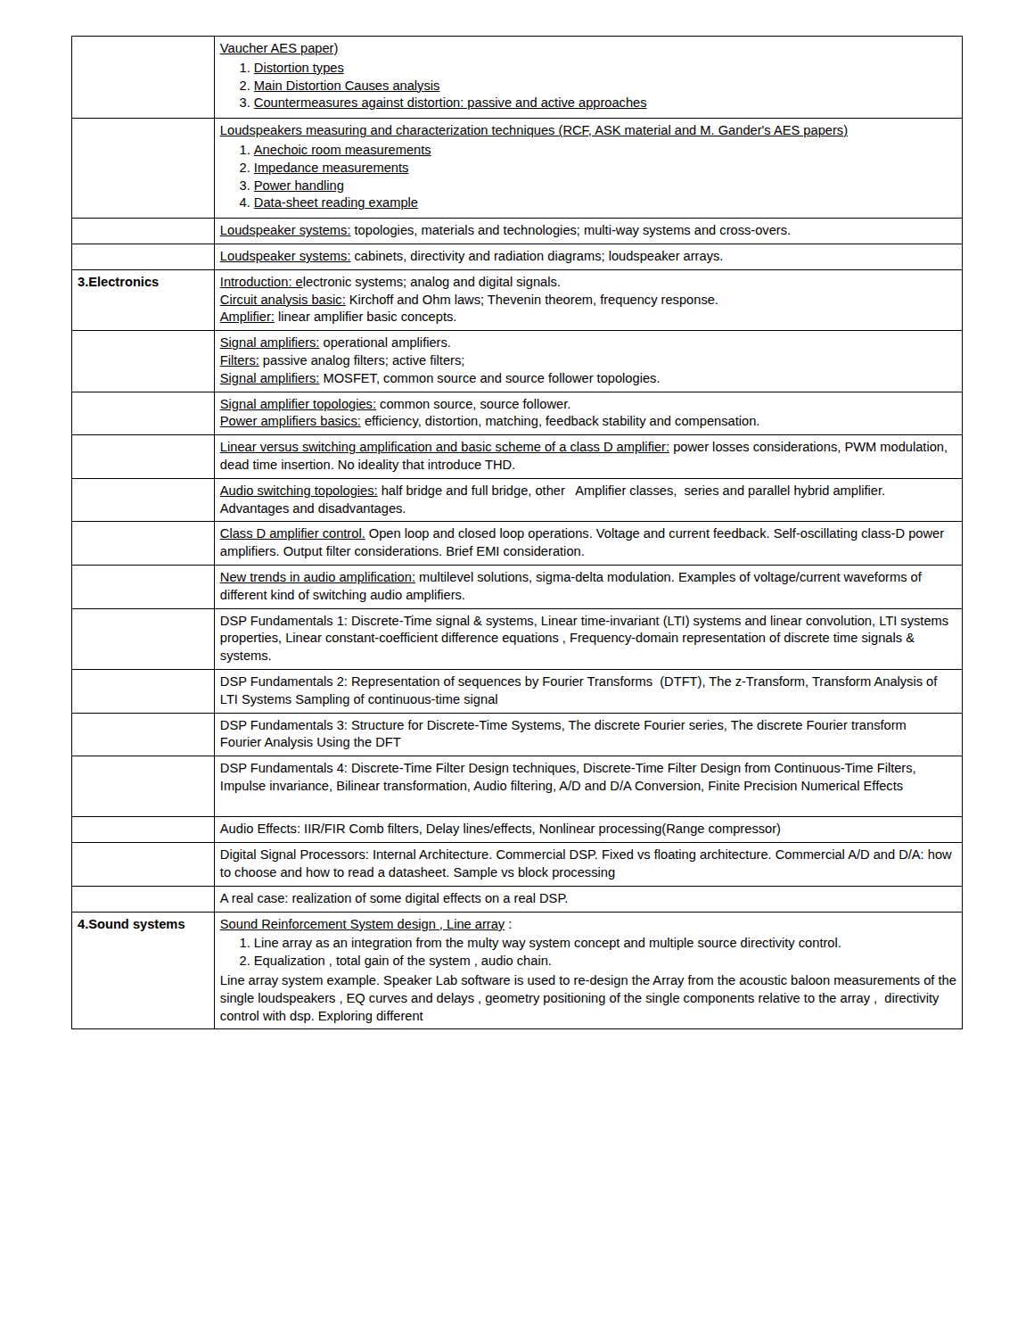| | Vaucher AES paper) Distortion types Main Distortion Causes analysis Countermeasures against distortion: passive and active approaches |
| | Loudspeakers measuring and characterization techniques (RCF, ASK material and M. Gander's AES papers) Anechoic room measurements Impedance measurements Power handling Data-sheet reading example |
| | Loudspeaker systems: topologies, materials and technologies; multi-way systems and cross-overs. |
| | Loudspeaker systems: cabinets, directivity and radiation diagrams; loudspeaker arrays. |
| 3.Electronics | Introduction: e lectronic systems; analog and digital signals. Circuit analysis basic: Kirchoff and Ohm laws; Thevenin theorem, frequency response. Amplifier: linear amplifier basic concepts. |
| | Signal amplifiers: operational amplifiers. Filters: passive analog filters; active filters; Signal amplifiers: MOSFET, common source and source follower topologies. |
| | Signal amplifier topologies: common source, source follower. Power amplifiers basics: efficiency, distortion, matching, feedback stability and compensation. |
| | Linear versus switching amplification and basic scheme of a class D amplifier: power losses considerations, PWM modulation, dead time insertion. No ideality that introduce THD. |
| | Audio switching topologies: half bridge and full bridge, other Amplifier classes, series and parallel hybrid amplifier. Advantages and disadvantages. |
| | Class D amplifier control. Open loop and closed loop operations. Voltage and current feedback. Self-oscillating class-D power amplifiers. Output filter considerations. Brief EMI consideration. |
| | New trends in audio amplification: multilevel solutions, sigma-delta modulation. Examples of voltage/current waveforms of different kind of switching audio amplifiers. |
| | DSP Fundamentals 1: Discrete-Time signal & systems, Linear time-invariant (LTI) systems and linear convolution, LTI systems properties, Linear constant-coefficient difference equations , Frequency-domain representation of discrete time signals & systems. |
| | DSP Fundamentals 2: Representation of sequences by Fourier Transforms (DTFT), The z-Transform, Transform Analysis of LTI Systems Sampling of continuous-time signal |
| | DSP Fundamentals 3: Structure for Discrete-Time Systems, The discrete Fourier series, The discrete Fourier transform Fourier Analysis Using the DFT |
| | DSP Fundamentals 4: Discrete-Time Filter Design techniques, Discrete-Time Filter Design from Continuous-Time Filters, Impulse invariance, Bilinear transformation, Audio filtering, A/D and D/A Conversion, Finite Precision Numerical Effects |
| | Audio Effects: IIR/FIR Comb filters, Delay lines/effects, Nonlinear processing(Range compressor) |
| | Digital Signal Processors: Internal Architecture. Commercial DSP. Fixed vs floating architecture. Commercial A/D and D/A: how to choose and how to read a datasheet. Sample vs block processing |
| | A real case: realization of some digital effects on a real DSP. |
| 4.Sound systems | Sound Reinforcement System design , Line array : Line array as an integration from the multy way system concept and multiple source directivity control. Equalization , total gain of the system , audio chain. Line array system example. Speaker Lab software is used to re-design the Array from the acoustic baloon measurements of the single loudspeakers , EQ curves and delays , geometry positioning of the single components relative to the array , directivity control with dsp. Exploring different |